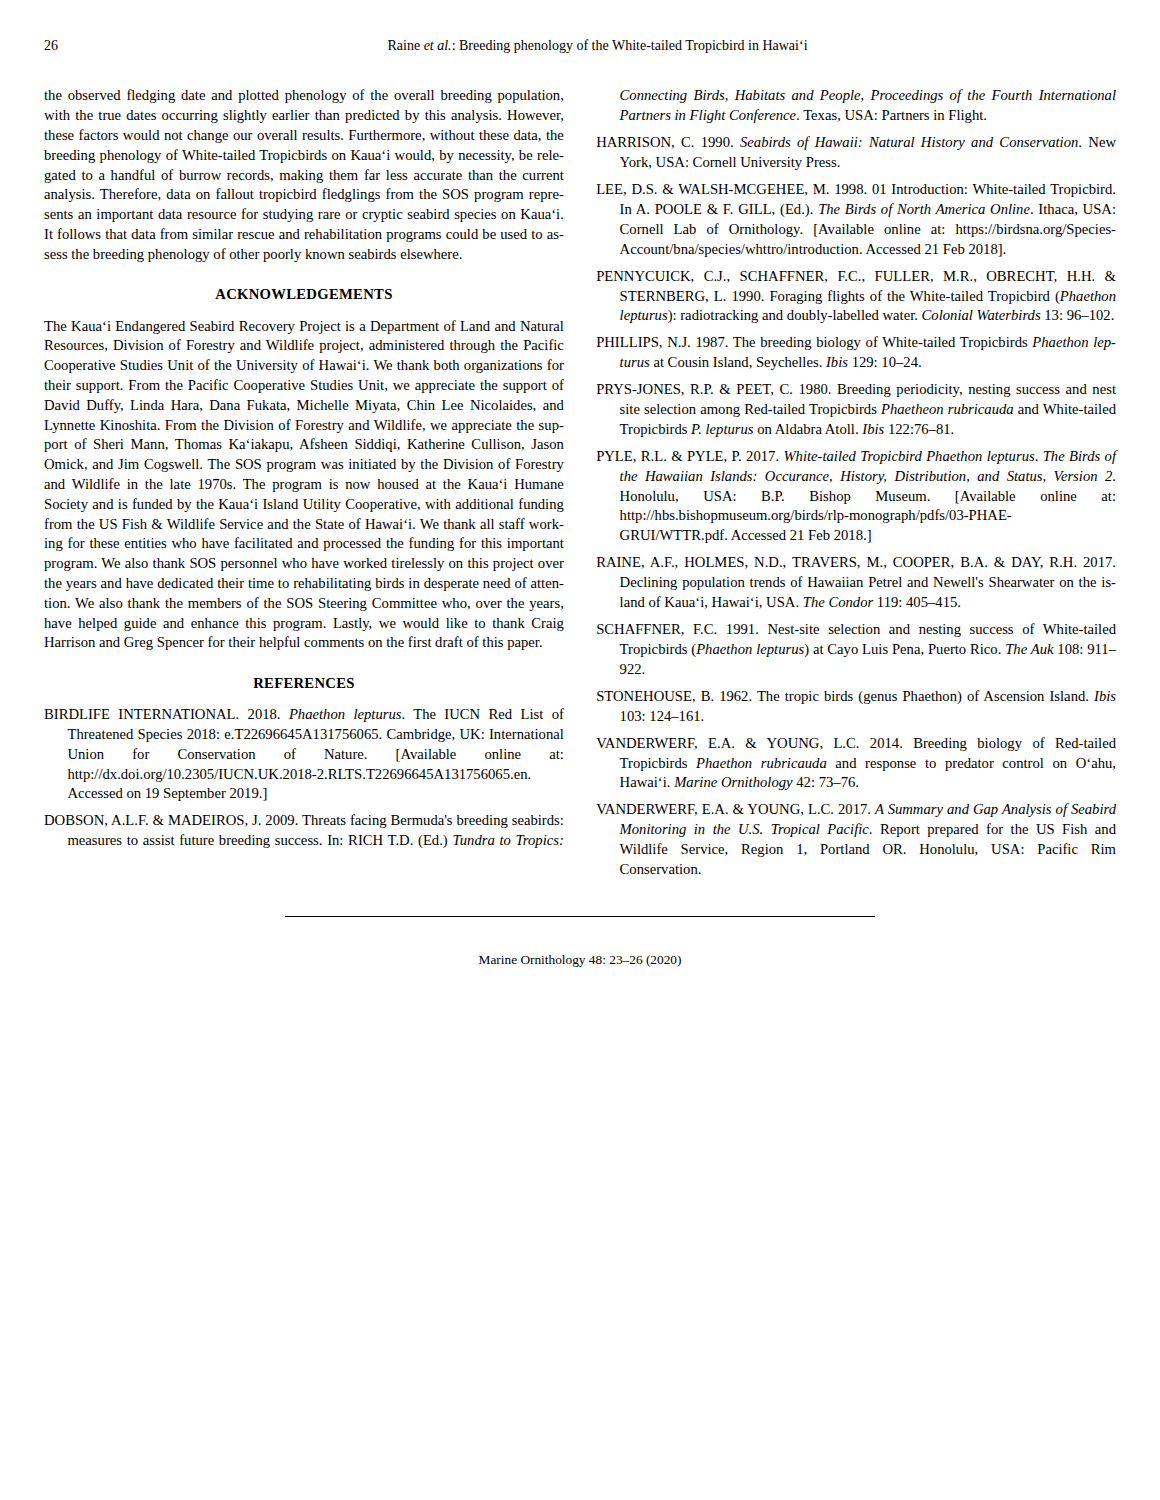26 Raine et al.: Breeding phenology of the White-tailed Tropicbird in Hawai‘i
the observed fledging date and plotted phenology of the overall breeding population, with the true dates occurring slightly earlier than predicted by this analysis. However, these factors would not change our overall results. Furthermore, without these data, the breeding phenology of White-tailed Tropicbirds on Kaua‘i would, by necessity, be relegated to a handful of burrow records, making them far less accurate than the current analysis. Therefore, data on fallout tropicbird fledglings from the SOS program represents an important data resource for studying rare or cryptic seabird species on Kaua‘i. It follows that data from similar rescue and rehabilitation programs could be used to assess the breeding phenology of other poorly known seabirds elsewhere.
ACKNOWLEDGEMENTS
The Kaua‘i Endangered Seabird Recovery Project is a Department of Land and Natural Resources, Division of Forestry and Wildlife project, administered through the Pacific Cooperative Studies Unit of the University of Hawai‘i. We thank both organizations for their support. From the Pacific Cooperative Studies Unit, we appreciate the support of David Duffy, Linda Hara, Dana Fukata, Michelle Miyata, Chin Lee Nicolaides, and Lynnette Kinoshita. From the Division of Forestry and Wildlife, we appreciate the support of Sheri Mann, Thomas Ka‘iakapu, Afsheen Siddiqi, Katherine Cullison, Jason Omick, and Jim Cogswell. The SOS program was initiated by the Division of Forestry and Wildlife in the late 1970s. The program is now housed at the Kaua‘i Humane Society and is funded by the Kaua‘i Island Utility Cooperative, with additional funding from the US Fish & Wildlife Service and the State of Hawai‘i. We thank all staff working for these entities who have facilitated and processed the funding for this important program. We also thank SOS personnel who have worked tirelessly on this project over the years and have dedicated their time to rehabilitating birds in desperate need of attention. We also thank the members of the SOS Steering Committee who, over the years, have helped guide and enhance this program. Lastly, we would like to thank Craig Harrison and Greg Spencer for their helpful comments on the first draft of this paper.
REFERENCES
BIRDLIFE INTERNATIONAL. 2018. Phaethon lepturus. The IUCN Red List of Threatened Species 2018: e.T22696645A131756065. Cambridge, UK: International Union for Conservation of Nature. [Available online at: http://dx.doi.org/10.2305/IUCN.UK.2018-2.RLTS.T22696645A131756065.en. Accessed on 19 September 2019.]
DOBSON, A.L.F. & MADEIROS, J. 2009. Threats facing Bermuda's breeding seabirds: measures to assist future breeding success. In: RICH T.D. (Ed.) Tundra to Tropics: Connecting Birds, Habitats and People, Proceedings of the Fourth International Partners in Flight Conference. Texas, USA: Partners in Flight.
HARRISON, C. 1990. Seabirds of Hawaii: Natural History and Conservation. New York, USA: Cornell University Press.
LEE, D.S. & WALSH-MCGEHEE, M. 1998. 01 Introduction: White-tailed Tropicbird. In A. POOLE & F. GILL, (Ed.). The Birds of North America Online. Ithaca, USA: Cornell Lab of Ornithology. [Available online at: https://birdsna.org/Species-Account/bna/species/whttro/introduction. Accessed 21 Feb 2018].
PENNYCUICK, C.J., SCHAFFNER, F.C., FULLER, M.R., OBRECHT, H.H. & STERNBERG, L. 1990. Foraging flights of the White-tailed Tropicbird (Phaethon lepturus): radiotracking and doubly-labelled water. Colonial Waterbirds 13: 96–102.
PHILLIPS, N.J. 1987. The breeding biology of White-tailed Tropicbirds Phaethon lepturus at Cousin Island, Seychelles. Ibis 129: 10–24.
PRYS-JONES, R.P. & PEET, C. 1980. Breeding periodicity, nesting success and nest site selection among Red-tailed Tropicbirds Phaetheon rubricauda and White-tailed Tropicbirds P. lepturus on Aldabra Atoll. Ibis 122:76–81.
PYLE, R.L. & PYLE, P. 2017. White-tailed Tropicbird Phaethon lepturus. The Birds of the Hawaiian Islands: Occurance, History, Distribution, and Status, Version 2. Honolulu, USA: B.P. Bishop Museum. [Available online at: http://hbs.bishopmuseum.org/birds/rlp-monograph/pdfs/03-PHAE-GRUI/WTTR.pdf. Accessed 21 Feb 2018.]
RAINE, A.F., HOLMES, N.D., TRAVERS, M., COOPER, B.A. & DAY, R.H. 2017. Declining population trends of Hawaiian Petrel and Newell's Shearwater on the island of Kaua‘i, Hawai‘i, USA. The Condor 119: 405–415.
SCHAFFNER, F.C. 1991. Nest-site selection and nesting success of White-tailed Tropicbirds (Phaethon lepturus) at Cayo Luis Pena, Puerto Rico. The Auk 108: 911–922.
STONEHOUSE, B. 1962. The tropic birds (genus Phaethon) of Ascension Island. Ibis 103: 124–161.
VANDERWERF, E.A. & YOUNG, L.C. 2014. Breeding biology of Red-tailed Tropicbirds Phaethon rubricauda and response to predator control on O‘ahu, Hawai‘i. Marine Ornithology 42: 73–76.
VANDERWERF, E.A. & YOUNG, L.C. 2017. A Summary and Gap Analysis of Seabird Monitoring in the U.S. Tropical Pacific. Report prepared for the US Fish and Wildlife Service, Region 1, Portland OR. Honolulu, USA: Pacific Rim Conservation.
Marine Ornithology 48: 23–26 (2020)